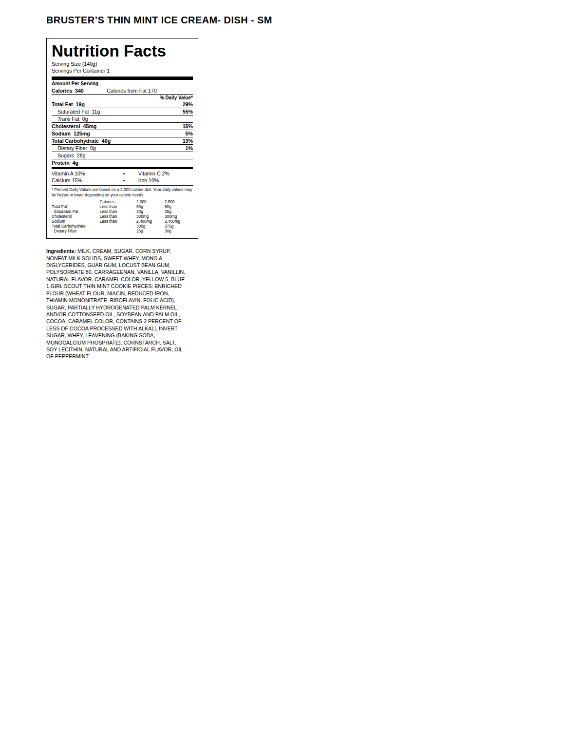BRUSTER’S THIN MINT ICE CREAM- DISH - SM
Nutrition Facts
Serving Size (140g)
Servings Per Container 1
Amount Per Serving
| Calories 340 | Calories from Fat 170 |
| | % Daily Value* |
| Total Fat 19g | 29% |
| Saturated Fat 11g | 55% |
| Trans Fat 0g | |
| Cholesterol 45mg | 15% |
| Sodium 125mg | 5% |
| Total Carbohydrate 40g | 13% |
| Dietary Fiber 0g | 1% |
| Sugars 28g | |
| Protein 4g | |
| Vitamin A 10% | • | Vitamin C 2% |
| Calcium 15% | • | Iron 10% |
* Percent Daily Values are based on a 2,000 calorie diet. Your daily values may be higher or lower depending on your calorie needs:
| | Calories: | 2,000 | 2,500 |
| Total Fat | Less than | 65g | 80g |
| Saturated Fat | Less than | 20g | 25g |
| Cholesterol | Less than | 300mg | 300mg |
| Sodium | Less than | 2,400mg | 2,400mg |
| Total Carbohydrate | | 300g | 375g |
| Dietary Fiber | | 25g | 30g |
Ingredients: MILK, CREAM, SUGAR, CORN SYRUP, NONFAT MILK SOLIDS, SWEET WHEY, MONO & DIGLYCERIDES, GUAR GUM, LOCUST BEAN GUM, POLYSORBATE 80, CARRAGEENAN, VANILLA, VANILLIN, NATURAL FLAVOR, CARAMEL COLOR, YELLOW 5, BLUE 1.GIRL SCOUT THIN MINT COOKIE PIECES: ENRICHED FLOUR (WHEAT FLOUR, NIACIN, REDUCED IRON, THIAMIN MONONITRATE, RIBOFLAVIN, FOLIC ACID), SUGAR, PARTIALLY HYDROGENATED PALM KERNEL AND/OR COTTONSEED OIL, SOYBEAN AND PALM OIL, COCOA, CARAMEL COLOR, CONTAINS 2 PERCENT OF LESS OF COCOA PROCESSED WITH ALKALI, INVERT SUGAR, WHEY, LEAVENING (BAKING SODA, MONOCALCIUM PHOSPHATE), CORNSTARCH, SALT, SOY LECITHIN, NATURAL AND ARTIFICIAL FLAVOR, OIL OF PEPPERMINT.